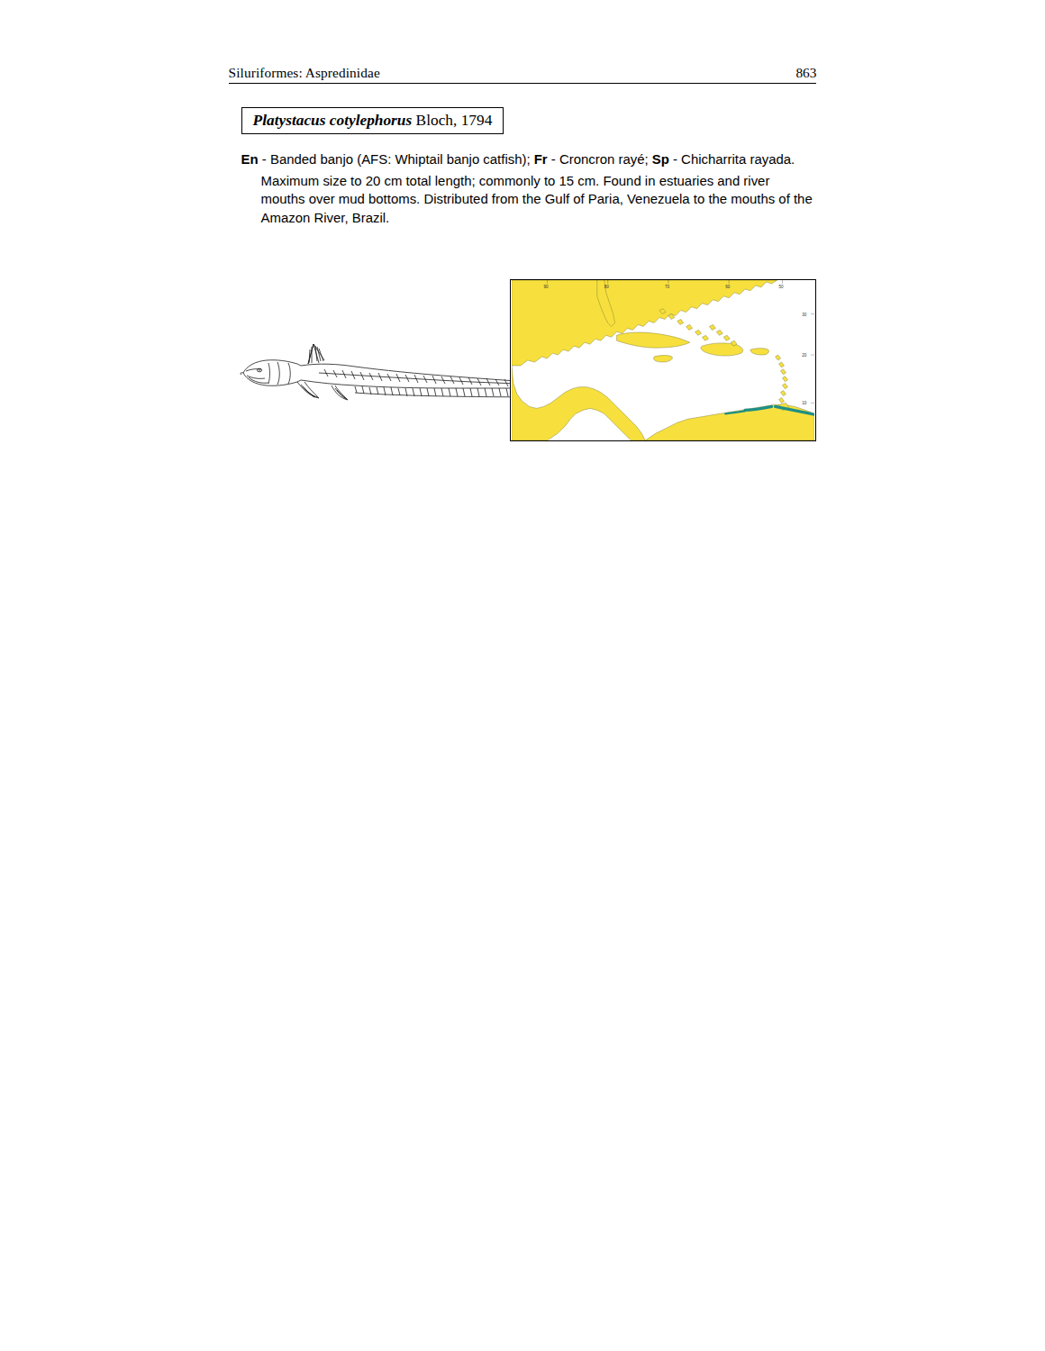Siluriformes: Aspredinidae 863
Platystacus cotylephorus Bloch, 1794
En - Banded banjo (AFS: Whiptail banjo catfish); Fr - Croncron rayé; Sp - Chicharrita rayada.
Maximum size to 20 cm total length; commonly to 15 cm. Found in estuaries and river mouths over mud bottoms. Distributed from the Gulf of Paria, Venezuela to the mouths of the Amazon River, Brazil.
90 80 70 60 50 30 20 10